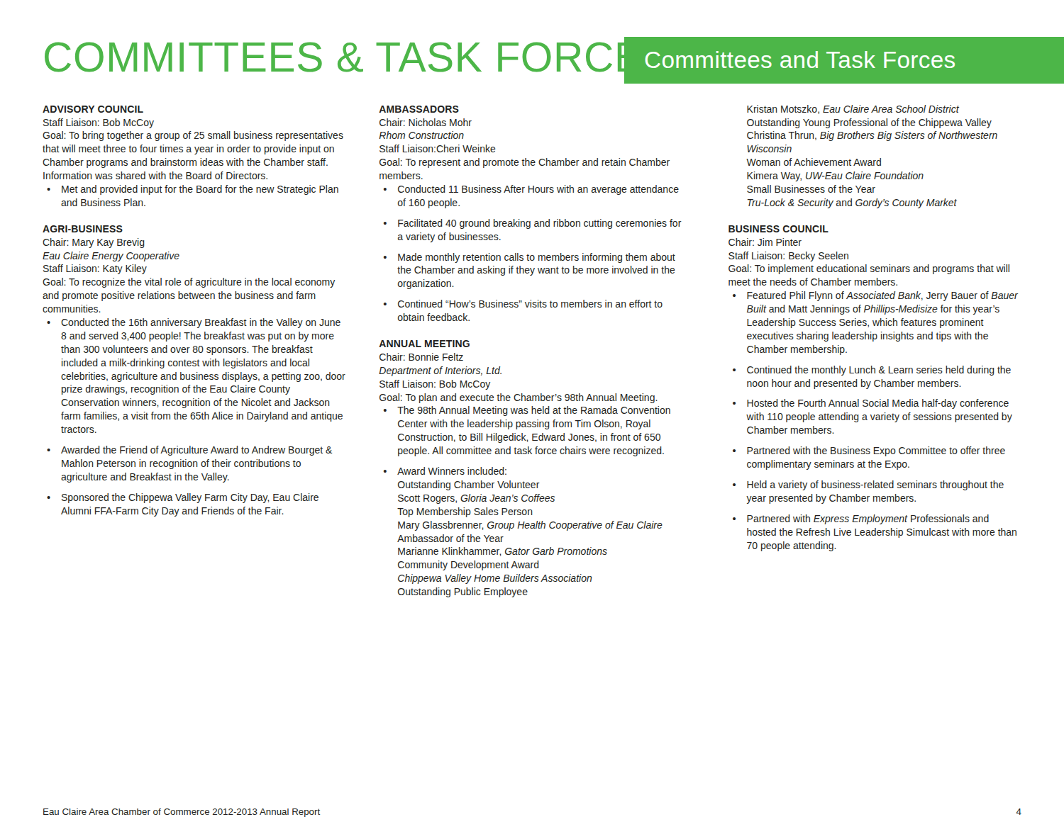Committees and Task Forces
COMMITTEES & TASK FORCES
Advisory Council
Staff Liaison: Bob McCoy
Goal: To bring together a group of 25 small business representatives that will meet three to four times a year in order to provide input on Chamber programs and brainstorm ideas with the Chamber staff. Information was shared with the Board of Directors.
Met and provided input for the Board for the new Strategic Plan and Business Plan.
Agri-Business
Chair: Mary Kay Brevig
Eau Claire Energy Cooperative
Staff Liaison: Katy Kiley
Goal: To recognize the vital role of agriculture in the local economy and promote positive relations between the business and farm communities.
Conducted the 16th anniversary Breakfast in the Valley on June 8 and served 3,400 people! The breakfast was put on by more than 300 volunteers and over 80 sponsors. The breakfast included a milk-drinking contest with legislators and local celebrities, agriculture and business displays, a petting zoo, door prize drawings, recognition of the Eau Claire County Conservation winners, recognition of the Nicolet and Jackson farm families, a visit from the 65th Alice in Dairyland and antique tractors.
Awarded the Friend of Agriculture Award to Andrew Bourget & Mahlon Peterson in recognition of their contributions to agriculture and Breakfast in the Valley.
Sponsored the Chippewa Valley Farm City Day, Eau Claire Alumni FFA-Farm City Day and Friends of the Fair.
Ambassadors
Chair: Nicholas Mohr
Rhom Construction
Staff Liaison:Cheri Weinke
Goal: To represent and promote the Chamber and retain Chamber members.
Conducted 11 Business After Hours with an average attendance of 160 people.
Facilitated 40 ground breaking and ribbon cutting ceremonies for a variety of businesses.
Made monthly retention calls to members informing them about the Chamber and asking if they want to be more involved in the organization.
Continued “How’s Business” visits to members in an effort to obtain feedback.
Annual Meeting
Chair: Bonnie Feltz
Department of Interiors, Ltd.
Staff Liaison: Bob McCoy
Goal: To plan and execute the Chamber’s 98th Annual Meeting.
The 98th Annual Meeting was held at the Ramada Convention Center with the leadership passing from Tim Olson, Royal Construction, to Bill Hilgedick, Edward Jones, in front of 650 people. All committee and task force chairs were recognized.
Award Winners included:
Outstanding Chamber Volunteer
Scott Rogers, Gloria Jean’s Coffees
Top Membership Sales Person
Mary Glassbrenner, Group Health Cooperative of Eau Claire
Ambassador of the Year
Marianne Klinkhammer, Gator Garb Promotions
Community Development Award
Chippewa Valley Home Builders Association
Outstanding Public Employee
Kristan Motszko, Eau Claire Area School District
Outstanding Young Professional of the Chippewa Valley
Christina Thrun, Big Brothers Big Sisters of Northwestern Wisconsin
Woman of Achievement Award
Kimera Way, UW-Eau Claire Foundation
Small Businesses of the Year
Tru-Lock & Security and Gordy’s County Market
Business Council
Chair: Jim Pinter
Staff Liaison: Becky Seelen
Goal: To implement educational seminars and programs that will meet the needs of Chamber members.
Featured Phil Flynn of Associated Bank, Jerry Bauer of Bauer Built and Matt Jennings of Phillips-Medisize for this year’s Leadership Success Series, which features prominent executives sharing leadership insights and tips with the Chamber membership.
Continued the monthly Lunch & Learn series held during the noon hour and presented by Chamber members.
Hosted the Fourth Annual Social Media half-day conference with 110 people attending a variety of sessions presented by Chamber members.
Partnered with the Business Expo Committee to offer three complimentary seminars at the Expo.
Held a variety of business-related seminars throughout the year presented by Chamber members.
Partnered with Express Employment Professionals and hosted the Refresh Live Leadership Simulcast with more than 70 people attending.
Eau Claire Area Chamber of Commerce 2012-2013 Annual Report
4